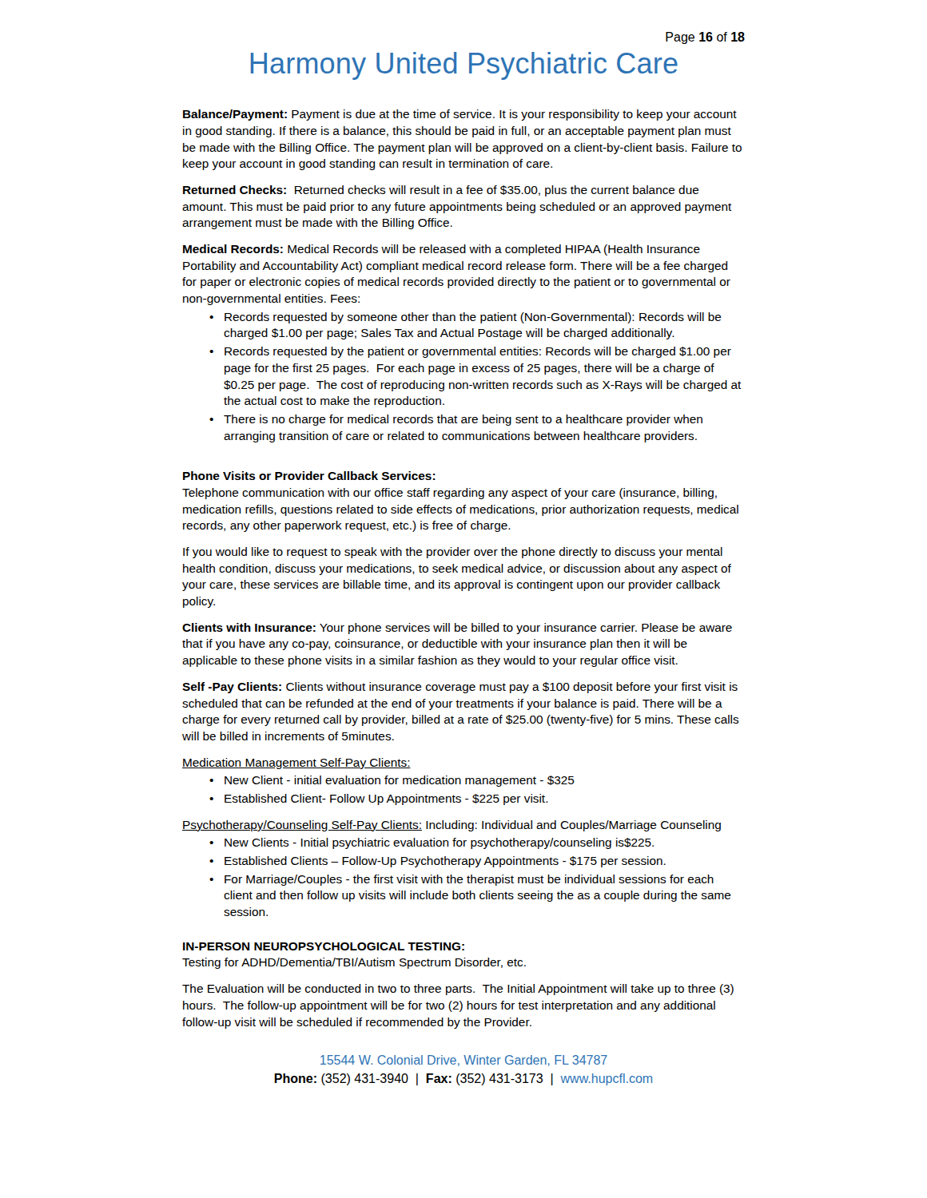Page 16 of 18
Harmony United Psychiatric Care
Balance/Payment: Payment is due at the time of service. It is your responsibility to keep your account in good standing. If there is a balance, this should be paid in full, or an acceptable payment plan must be made with the Billing Office. The payment plan will be approved on a client-by-client basis. Failure to keep your account in good standing can result in termination of care.
Returned Checks: Returned checks will result in a fee of $35.00, plus the current balance due amount. This must be paid prior to any future appointments being scheduled or an approved payment arrangement must be made with the Billing Office.
Medical Records: Medical Records will be released with a completed HIPAA (Health Insurance Portability and Accountability Act) compliant medical record release form. There will be a fee charged for paper or electronic copies of medical records provided directly to the patient or to governmental or non-governmental entities. Fees:
Records requested by someone other than the patient (Non-Governmental): Records will be charged $1.00 per page; Sales Tax and Actual Postage will be charged additionally.
Records requested by the patient or governmental entities: Records will be charged $1.00 per page for the first 25 pages. For each page in excess of 25 pages, there will be a charge of $0.25 per page. The cost of reproducing non-written records such as X-Rays will be charged at the actual cost to make the reproduction.
There is no charge for medical records that are being sent to a healthcare provider when arranging transition of care or related to communications between healthcare providers.
Phone Visits or Provider Callback Services:
Telephone communication with our office staff regarding any aspect of your care (insurance, billing, medication refills, questions related to side effects of medications, prior authorization requests, medical records, any other paperwork request, etc.) is free of charge.
If you would like to request to speak with the provider over the phone directly to discuss your mental health condition, discuss your medications, to seek medical advice, or discussion about any aspect of your care, these services are billable time, and its approval is contingent upon our provider callback policy.
Clients with Insurance: Your phone services will be billed to your insurance carrier. Please be aware that if you have any co-pay, coinsurance, or deductible with your insurance plan then it will be applicable to these phone visits in a similar fashion as they would to your regular office visit.
Self -Pay Clients: Clients without insurance coverage must pay a $100 deposit before your first visit is scheduled that can be refunded at the end of your treatments if your balance is paid. There will be a charge for every returned call by provider, billed at a rate of $25.00 (twenty-five) for 5 mins. These calls will be billed in increments of 5minutes.
Medication Management Self-Pay Clients:
New Client - initial evaluation for medication management - $325
Established Client- Follow Up Appointments - $225 per visit.
Psychotherapy/Counseling Self-Pay Clients: Including: Individual and Couples/Marriage Counseling
New Clients - Initial psychiatric evaluation for psychotherapy/counseling is$225.
Established Clients – Follow-Up Psychotherapy Appointments - $175 per session.
For Marriage/Couples - the first visit with the therapist must be individual sessions for each client and then follow up visits will include both clients seeing the as a couple during the same session.
IN-PERSON NEUROPSYCHOLOGICAL TESTING:
Testing for ADHD/Dementia/TBI/Autism Spectrum Disorder, etc.
The Evaluation will be conducted in two to three parts. The Initial Appointment will take up to three (3) hours. The follow-up appointment will be for two (2) hours for test interpretation and any additional follow-up visit will be scheduled if recommended by the Provider.
15544 W. Colonial Drive, Winter Garden, FL 34787
Phone: (352) 431-3940 | Fax: (352) 431-3173 | www.hupcfl.com